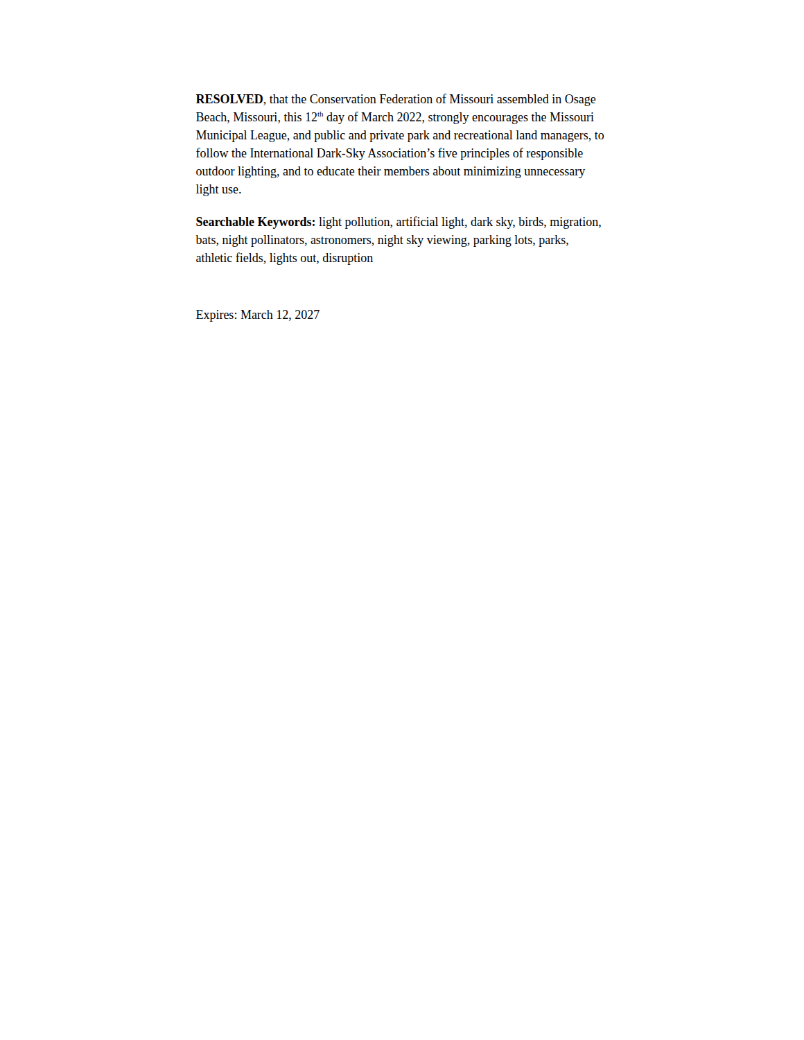RESOLVED, that the Conservation Federation of Missouri assembled in Osage Beach, Missouri, this 12th day of March 2022, strongly encourages the Missouri Municipal League, and public and private park and recreational land managers, to follow the International Dark-Sky Association’s five principles of responsible outdoor lighting, and to educate their members about minimizing unnecessary light use.
Searchable Keywords: light pollution, artificial light, dark sky, birds, migration, bats, night pollinators, astronomers, night sky viewing, parking lots, parks, athletic fields, lights out, disruption
Expires: March 12, 2027